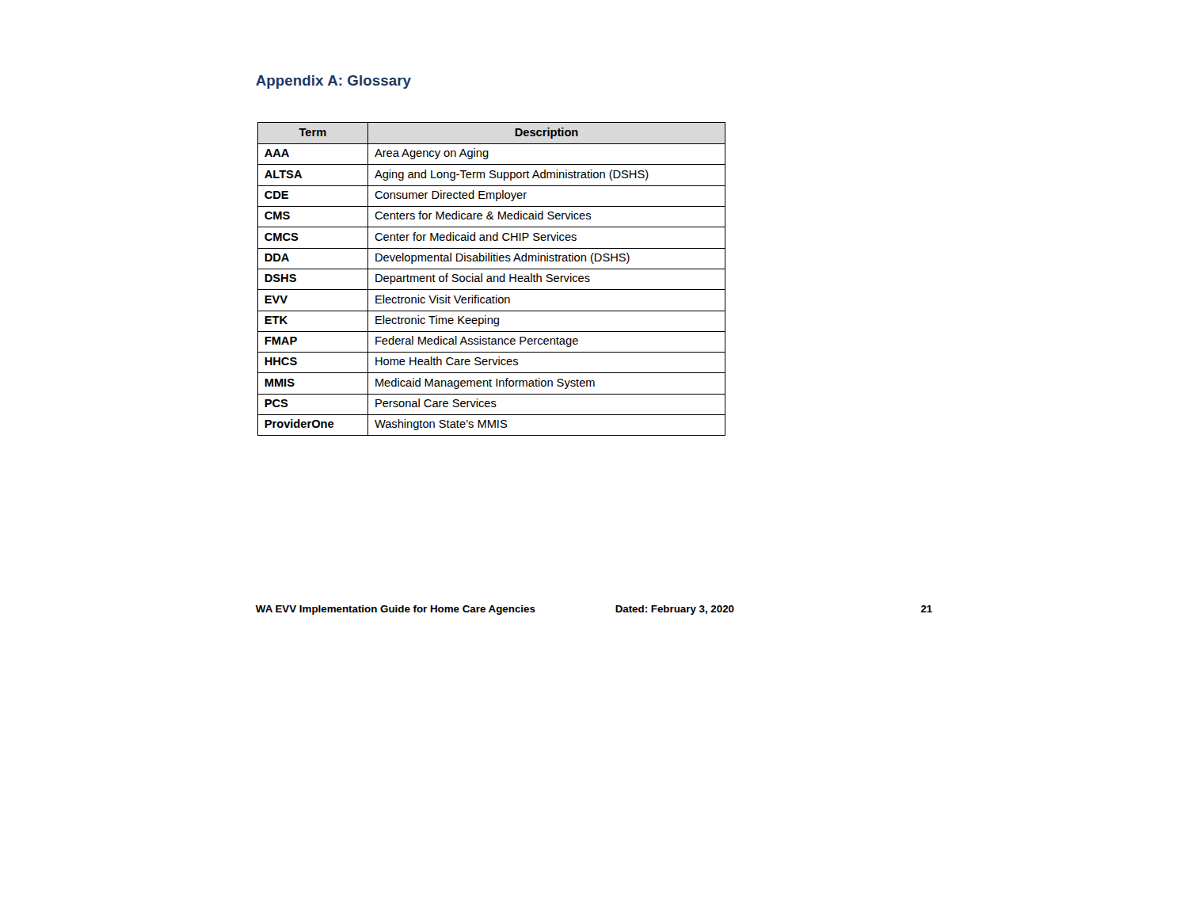Appendix A: Glossary
| Term | Description |
| --- | --- |
| AAA | Area Agency on Aging |
| ALTSA | Aging and Long-Term Support Administration (DSHS) |
| CDE | Consumer Directed Employer |
| CMS | Centers for Medicare & Medicaid Services |
| CMCS | Center for Medicaid and CHIP Services |
| DDA | Developmental Disabilities Administration (DSHS) |
| DSHS | Department of Social and Health Services |
| EVV | Electronic Visit Verification |
| ETK | Electronic Time Keeping |
| FMAP | Federal Medical Assistance Percentage |
| HHCS | Home Health Care Services |
| MMIS | Medicaid Management Information System |
| PCS | Personal Care Services |
| ProviderOne | Washington State’s MMIS |
WA EVV Implementation Guide for Home Care Agencies Dated: February 3, 2020 21